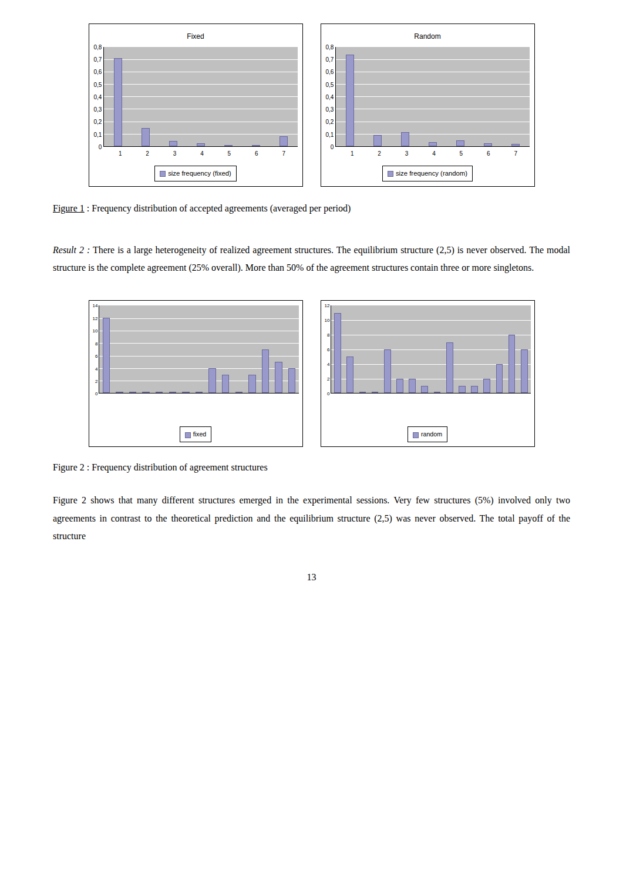Fixed
0,8 0,7 0,6 0,5 0,4 0,3 0,2 0,1 0
1234567
size frequency (fixed)
Random
0,8 0,7 0,6 0,5 0,4 0,3 0,2 0,1 0
1234567
size frequency (random)
Figure 1 : Frequency distribution of accepted agreements (averaged per period)
Result 2 : There is a large heterogeneity of realized agreement structures. The equilibrium structure (2,5) is never observed. The modal structure is the complete agreement (25% overall). More than 50% of the agreement structures contain three or more singletons.
14 12 10 8 6 4 2 0
fixed
12 10 8 6 4 2 0
random
Figure 2 : Frequency distribution of agreement structures
Figure 2 shows that many different structures emerged in the experimental sessions. Very few structures (5%) involved only two agreements in contrast to the theoretical prediction and the equilibrium structure (2,5) was never observed. The total payoff of the structure
13